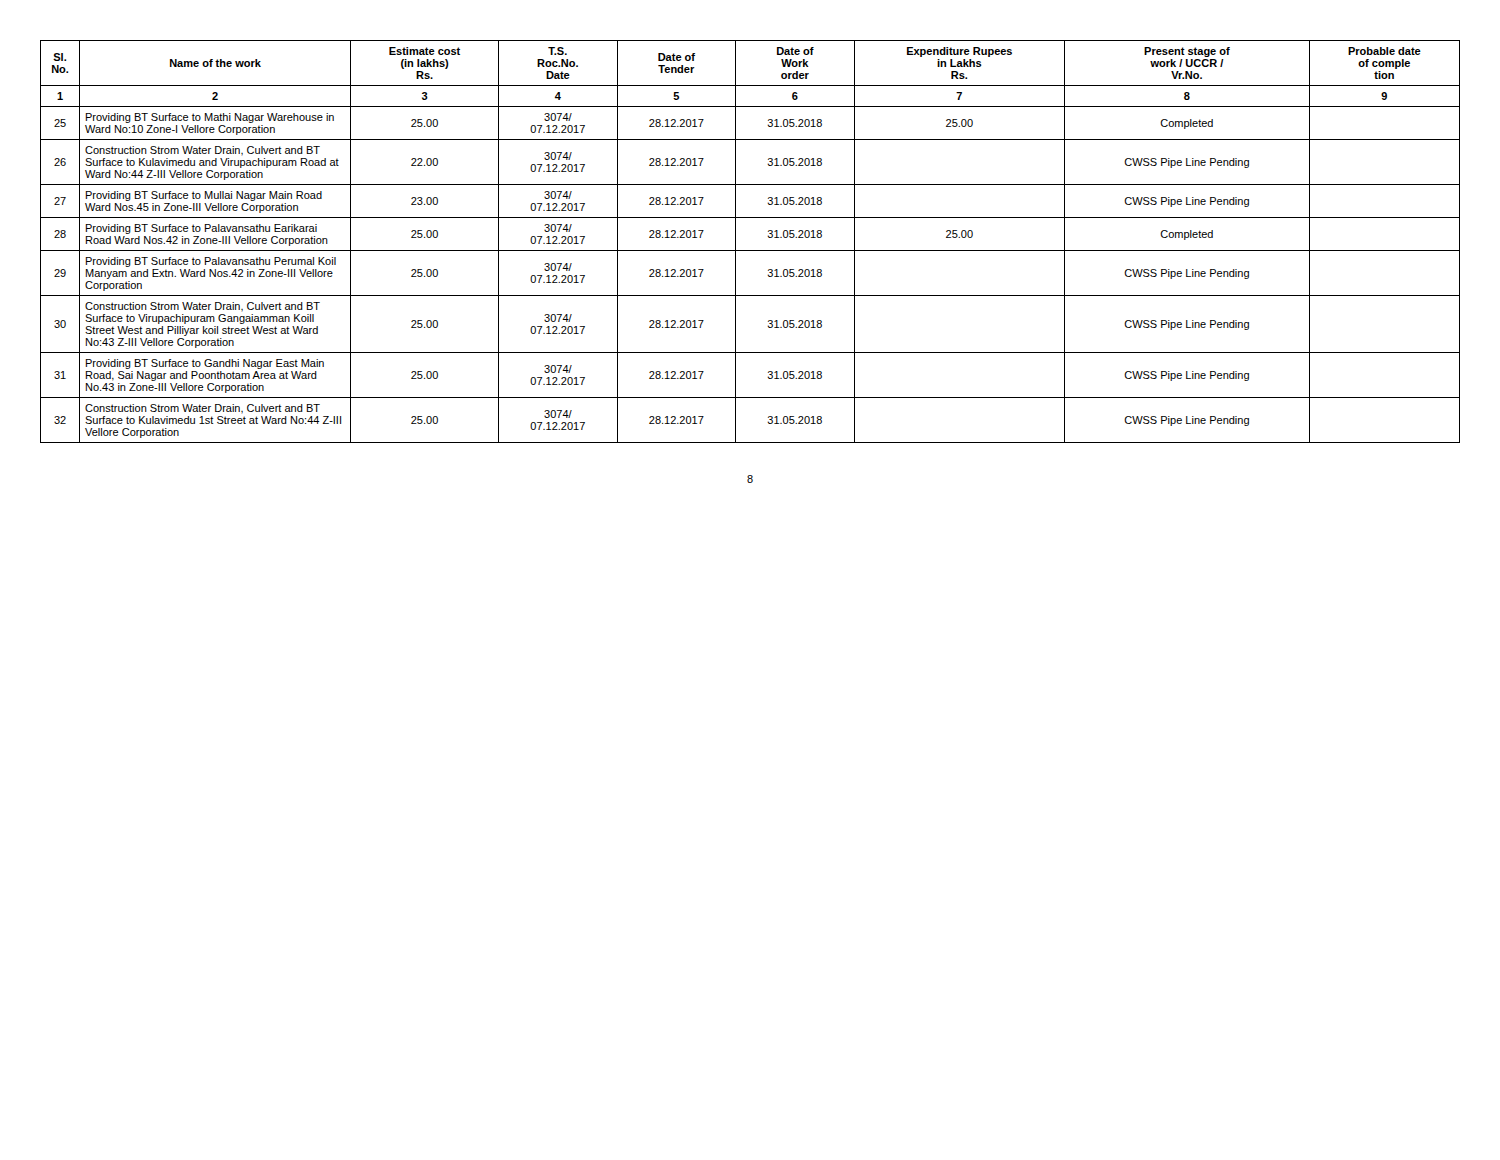| Sl. No. | Name of the work | Estimate cost (in lakhs) Rs. | T.S. Roc.No. Date | Date of Tender | Date of Work order | Expenditure Rupees in Lakhs Rs. | Present stage of work / UCCR / Vr.No. | Probable date of comple tion |
| --- | --- | --- | --- | --- | --- | --- | --- | --- |
| 1 | 2 | 3 | 4 | 5 | 6 | 7 | 8 | 9 |
| 25 | Providing BT Surface to Mathi Nagar Warehouse in Ward No:10 Zone-I Vellore Corporation | 25.00 | 3074/ 07.12.2017 | 28.12.2017 | 31.05.2018 | 25.00 | Completed | |
| 26 | Construction Strom Water Drain, Culvert and BT Surface to Kulavimedu and Virupachipuram Road at Ward No:44 Z-III Vellore Corporation | 22.00 | 3074/ 07.12.2017 | 28.12.2017 | 31.05.2018 | | CWSS Pipe Line Pending | |
| 27 | Providing BT Surface to Mullai Nagar Main Road Ward Nos.45 in Zone-III Vellore Corporation | 23.00 | 3074/ 07.12.2017 | 28.12.2017 | 31.05.2018 | | CWSS Pipe Line Pending | |
| 28 | Providing BT Surface to Palavansathu Earikarai Road Ward Nos.42 in Zone-III Vellore Corporation | 25.00 | 3074/ 07.12.2017 | 28.12.2017 | 31.05.2018 | 25.00 | Completed | |
| 29 | Providing BT Surface to Palavansathu Perumal Koil Manyam and Extn. Ward Nos.42 in Zone-III Vellore Corporation | 25.00 | 3074/ 07.12.2017 | 28.12.2017 | 31.05.2018 | | CWSS Pipe Line Pending | |
| 30 | Construction Strom Water Drain, Culvert and BT Surface to Virupachipuram Gangaiamman Koill Street West and Pilliyar koil street West at Ward No:43 Z-III Vellore Corporation | 25.00 | 3074/ 07.12.2017 | 28.12.2017 | 31.05.2018 | | CWSS Pipe Line Pending | |
| 31 | Providing BT Surface to Gandhi Nagar East Main Road, Sai Nagar and Poonthotam Area at Ward No.43 in Zone-III Vellore Corporation | 25.00 | 3074/ 07.12.2017 | 28.12.2017 | 31.05.2018 | | CWSS Pipe Line Pending | |
| 32 | Construction Strom Water Drain, Culvert and BT Surface to Kulavimedu 1st Street at Ward No:44 Z-III Vellore Corporation | 25.00 | 3074/ 07.12.2017 | 28.12.2017 | 31.05.2018 | | CWSS Pipe Line Pending | |
8